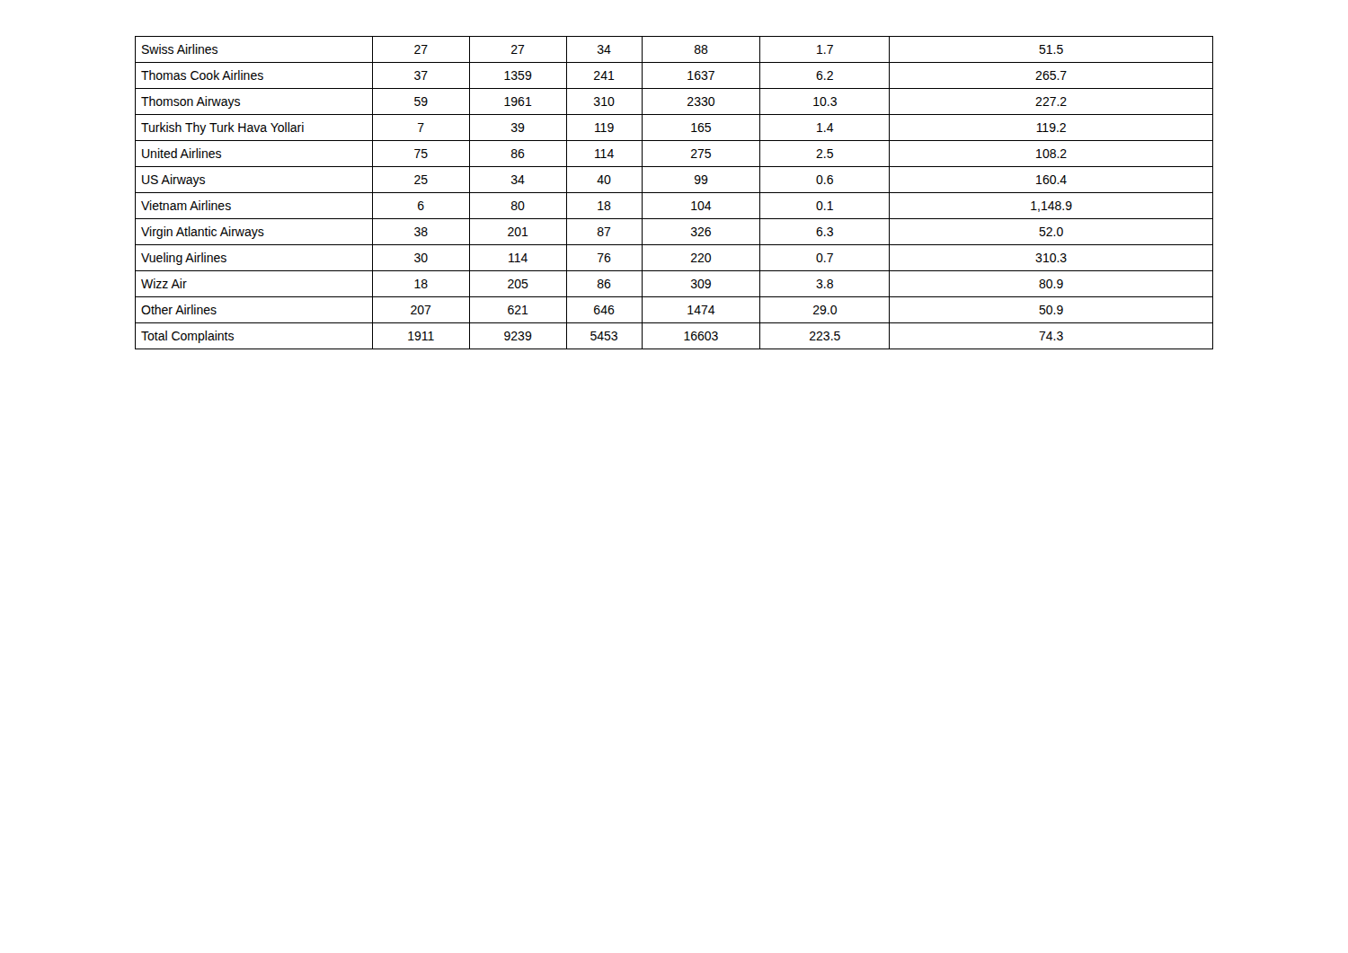| Swiss Airlines | 27 | 27 | 34 | 88 | 1.7 | 51.5 |
| Thomas Cook Airlines | 37 | 1359 | 241 | 1637 | 6.2 | 265.7 |
| Thomson Airways | 59 | 1961 | 310 | 2330 | 10.3 | 227.2 |
| Turkish Thy Turk Hava Yollari | 7 | 39 | 119 | 165 | 1.4 | 119.2 |
| United Airlines | 75 | 86 | 114 | 275 | 2.5 | 108.2 |
| US Airways | 25 | 34 | 40 | 99 | 0.6 | 160.4 |
| Vietnam Airlines | 6 | 80 | 18 | 104 | 0.1 | 1,148.9 |
| Virgin Atlantic Airways | 38 | 201 | 87 | 326 | 6.3 | 52.0 |
| Vueling Airlines | 30 | 114 | 76 | 220 | 0.7 | 310.3 |
| Wizz Air | 18 | 205 | 86 | 309 | 3.8 | 80.9 |
| Other Airlines | 207 | 621 | 646 | 1474 | 29.0 | 50.9 |
| Total Complaints | 1911 | 9239 | 5453 | 16603 | 223.5 | 74.3 |